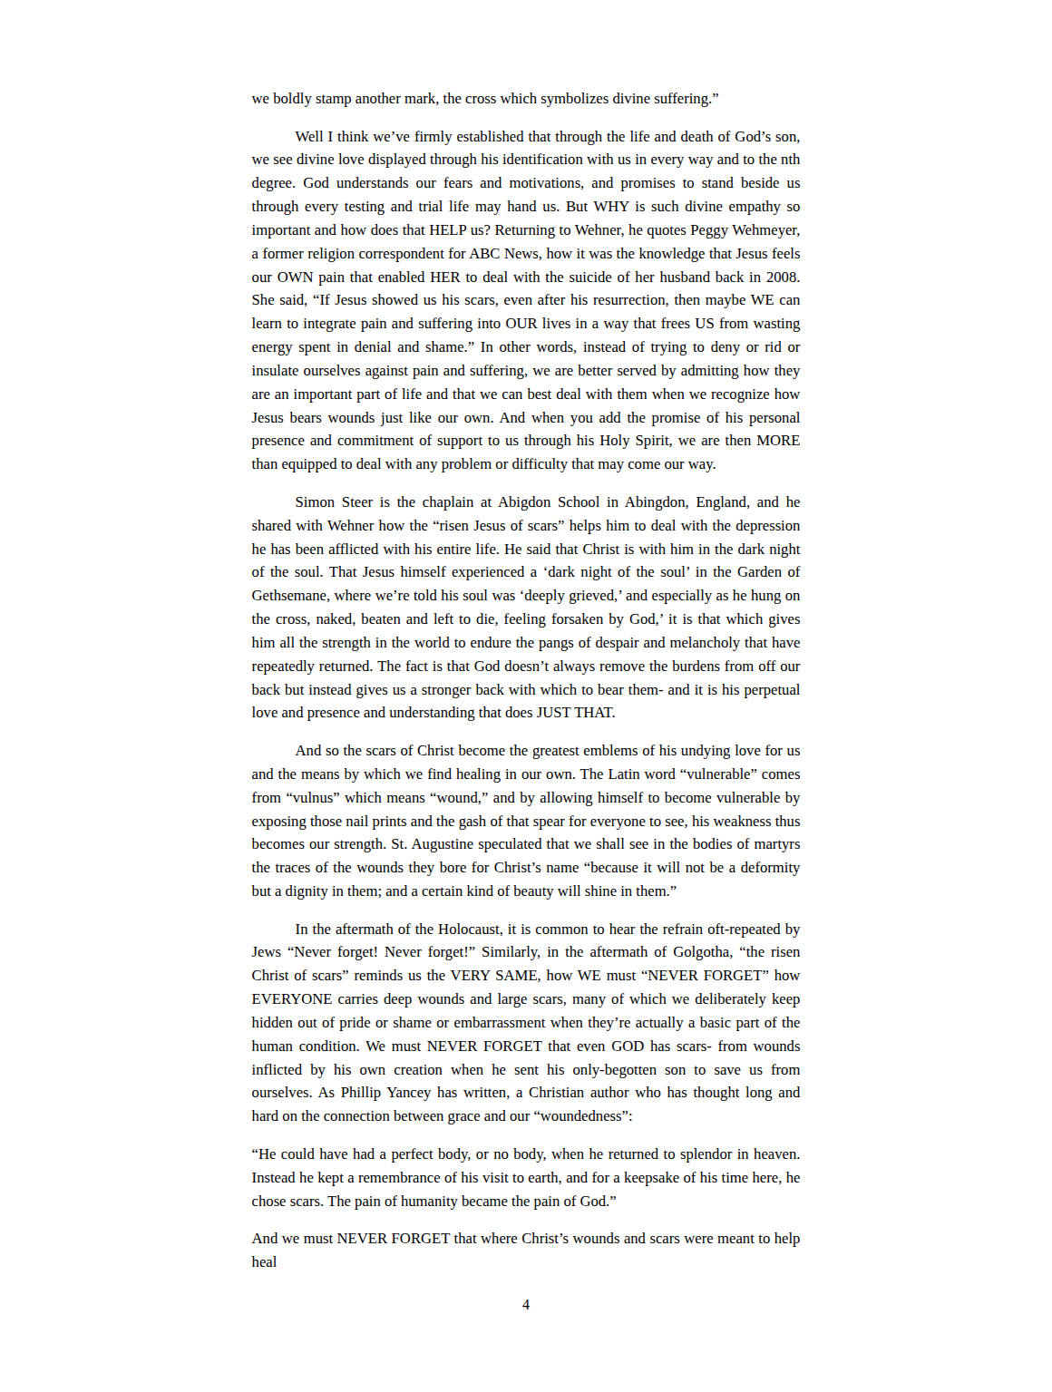we boldly stamp another mark, the cross which symbolizes divine suffering.”
Well I think we’ve firmly established that through the life and death of God’s son, we see divine love displayed through his identification with us in every way and to the nth degree. God understands our fears and motivations, and promises to stand beside us through every testing and trial life may hand us. But WHY is such divine empathy so important and how does that HELP us? Returning to Wehner, he quotes Peggy Wehmeyer, a former religion correspondent for ABC News, how it was the knowledge that Jesus feels our OWN pain that enabled HER to deal with the suicide of her husband back in 2008. She said, “If Jesus showed us his scars, even after his resurrection, then maybe WE can learn to integrate pain and suffering into OUR lives in a way that frees US from wasting energy spent in denial and shame.” In other words, instead of trying to deny or rid or insulate ourselves against pain and suffering, we are better served by admitting how they are an important part of life and that we can best deal with them when we recognize how Jesus bears wounds just like our own. And when you add the promise of his personal presence and commitment of support to us through his Holy Spirit, we are then MORE than equipped to deal with any problem or difficulty that may come our way.
Simon Steer is the chaplain at Abigdon School in Abingdon, England, and he shared with Wehner how the “risen Jesus of scars” helps him to deal with the depression he has been afflicted with his entire life. He said that Christ is with him in the dark night of the soul. That Jesus himself experienced a ‘dark night of the soul’ in the Garden of Gethsemane, where we’re told his soul was ‘deeply grieved,’ and especially as he hung on the cross, naked, beaten and left to die, feeling forsaken by God,’ it is that which gives him all the strength in the world to endure the pangs of despair and melancholy that have repeatedly returned. The fact is that God doesn’t always remove the burdens from off our back but instead gives us a stronger back with which to bear them- and it is his perpetual love and presence and understanding that does JUST THAT.
And so the scars of Christ become the greatest emblems of his undying love for us and the means by which we find healing in our own. The Latin word “vulnerable” comes from “vulnus” which means “wound,” and by allowing himself to become vulnerable by exposing those nail prints and the gash of that spear for everyone to see, his weakness thus becomes our strength. St. Augustine speculated that we shall see in the bodies of martyrs the traces of the wounds they bore for Christ’s name “because it will not be a deformity but a dignity in them; and a certain kind of beauty will shine in them.”
In the aftermath of the Holocaust, it is common to hear the refrain oft-repeated by Jews “Never forget! Never forget!” Similarly, in the aftermath of Golgotha, “the risen Christ of scars” reminds us the VERY SAME, how WE must “NEVER FORGET” how EVERYONE carries deep wounds and large scars, many of which we deliberately keep hidden out of pride or shame or embarrassment when they’re actually a basic part of the human condition. We must NEVER FORGET that even GOD has scars- from wounds inflicted by his own creation when he sent his only-begotten son to save us from ourselves. As Phillip Yancey has written, a Christian author who has thought long and hard on the connection between grace and our “woundedness”:
“He could have had a perfect body, or no body, when he returned to splendor in heaven. Instead he kept a remembrance of his visit to earth, and for a keepsake of his time here, he chose scars. The pain of humanity became the pain of God.”
And we must NEVER FORGET that where Christ’s wounds and scars were meant to help heal
4